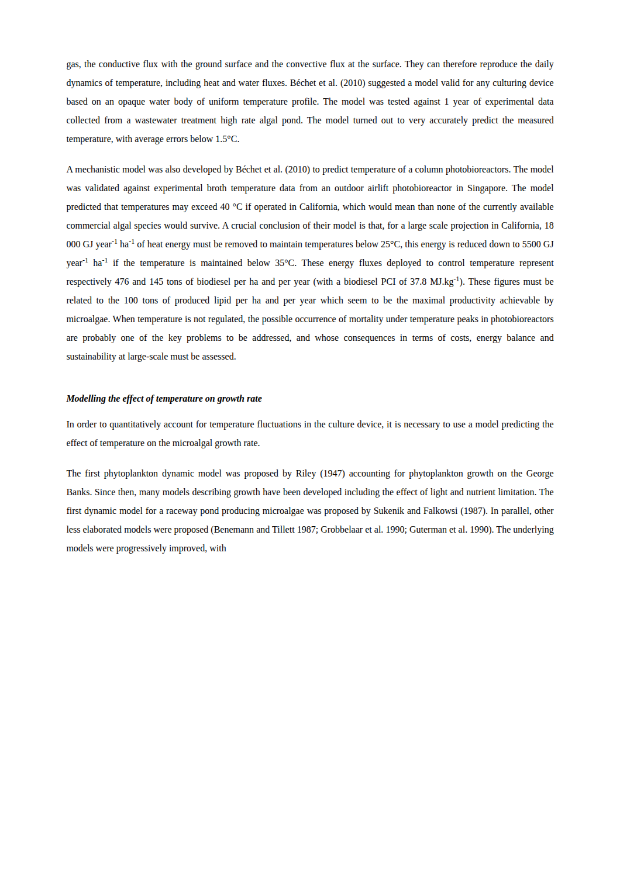gas, the conductive flux with the ground surface and the convective flux at the surface. They can therefore reproduce the daily dynamics of temperature, including heat and water fluxes. Béchet et al. (2010) suggested a model valid for any culturing device based on an opaque water body of uniform temperature profile. The model was tested against 1 year of experimental data collected from a wastewater treatment high rate algal pond. The model turned out to very accurately predict the measured temperature, with average errors below 1.5°C.
A mechanistic model was also developed by Béchet et al. (2010) to predict temperature of a column photobioreactors. The model was validated against experimental broth temperature data from an outdoor airlift photobioreactor in Singapore. The model predicted that temperatures may exceed 40 °C if operated in California, which would mean than none of the currently available commercial algal species would survive. A crucial conclusion of their model is that, for a large scale projection in California, 18 000 GJ year-1 ha-1 of heat energy must be removed to maintain temperatures below 25°C, this energy is reduced down to 5500 GJ year-1 ha-1 if the temperature is maintained below 35°C. These energy fluxes deployed to control temperature represent respectively 476 and 145 tons of biodiesel per ha and per year (with a biodiesel PCI of 37.8 MJ.kg-1). These figures must be related to the 100 tons of produced lipid per ha and per year which seem to be the maximal productivity achievable by microalgae. When temperature is not regulated, the possible occurrence of mortality under temperature peaks in photobioreactors are probably one of the key problems to be addressed, and whose consequences in terms of costs, energy balance and sustainability at large-scale must be assessed.
Modelling the effect of temperature on growth rate
In order to quantitatively account for temperature fluctuations in the culture device, it is necessary to use a model predicting the effect of temperature on the microalgal growth rate.
The first phytoplankton dynamic model was proposed by Riley (1947) accounting for phytoplankton growth on the George Banks. Since then, many models describing growth have been developed including the effect of light and nutrient limitation. The first dynamic model for a raceway pond producing microalgae was proposed by Sukenik and Falkowsi (1987). In parallel, other less elaborated models were proposed (Benemann and Tillett 1987; Grobbelaar et al. 1990; Guterman et al. 1990). The underlying models were progressively improved, with